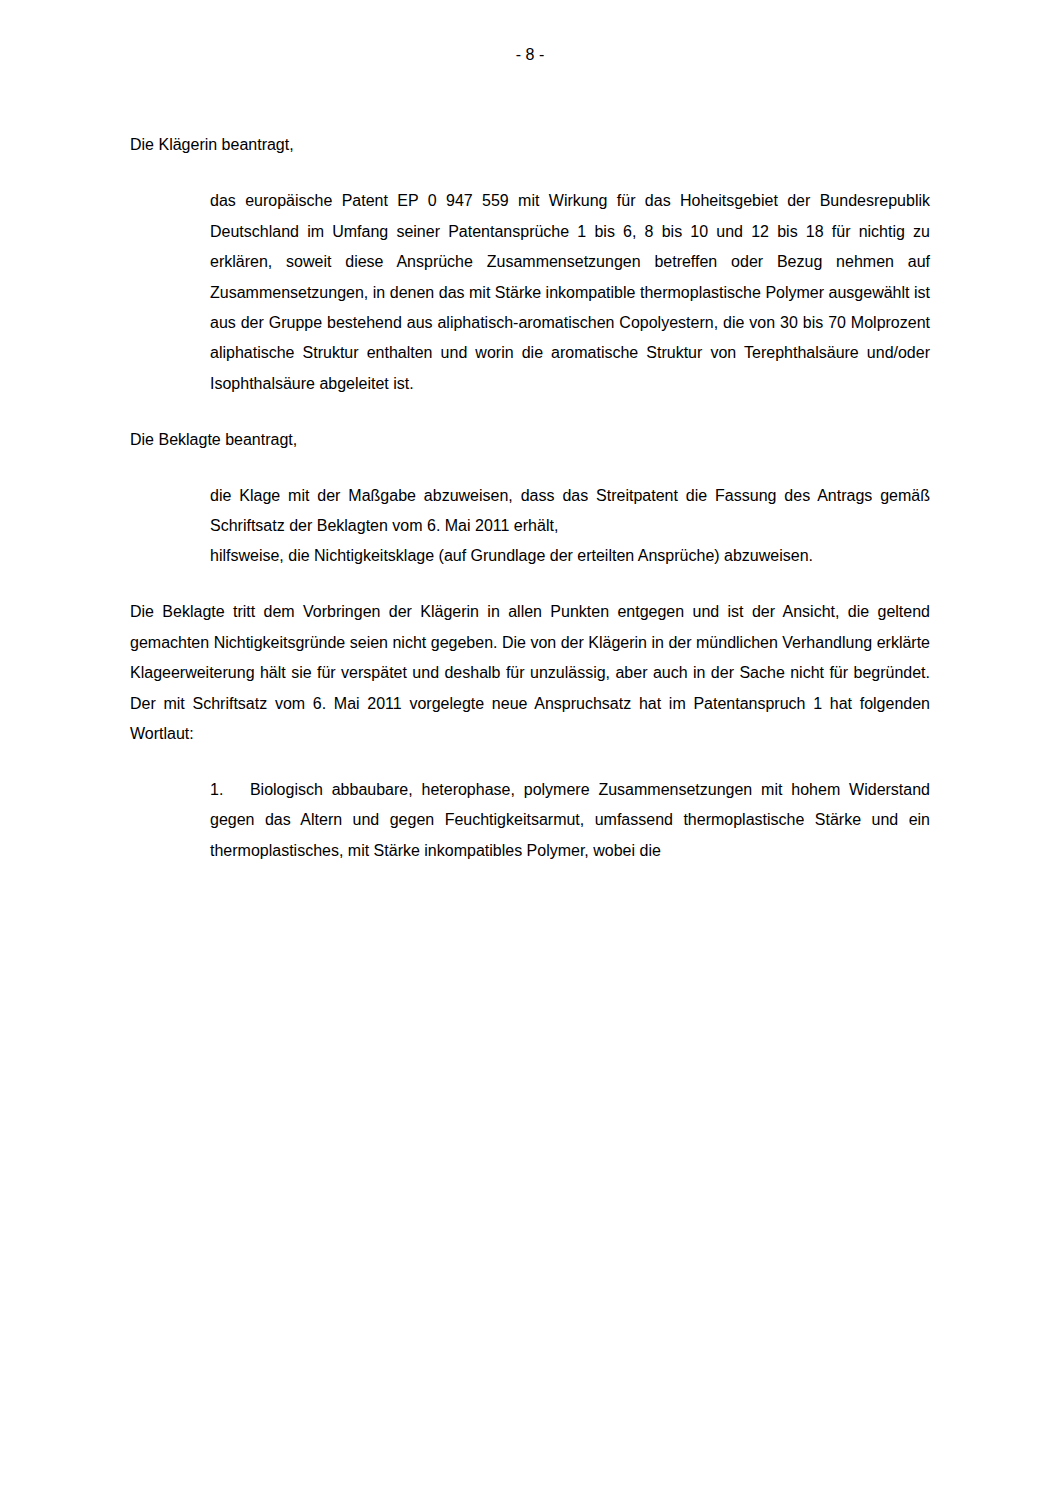- 8 -
Die Klägerin beantragt,
das europäische Patent EP 0 947 559 mit Wirkung für das Hoheitsgebiet der Bundesrepublik Deutschland im Umfang seiner Patentansprüche 1 bis 6, 8 bis 10 und 12 bis 18 für nichtig zu erklären, soweit diese Ansprüche Zusammensetzungen betreffen oder Bezug nehmen auf Zusammensetzungen, in denen das mit Stärke inkompatible thermoplastische Polymer ausgewählt ist aus der Gruppe bestehend aus aliphatisch-aromatischen Copolyestern, die von 30 bis 70 Molprozent aliphatische Struktur enthalten und worin die aromatische Struktur von Terephthalsäure und/oder Isophthalsäure abgeleitet ist.
Die Beklagte beantragt,
die Klage mit der Maßgabe abzuweisen, dass das Streitpatent die Fassung des Antrags gemäß Schriftsatz der Beklagten vom 6. Mai 2011 erhält,
hilfsweise, die Nichtigkeitsklage (auf Grundlage der erteilten Ansprüche) abzuweisen.
Die Beklagte tritt dem Vorbringen der Klägerin in allen Punkten entgegen und ist der Ansicht, die geltend gemachten Nichtigkeitsgründe seien nicht gegeben. Die von der Klägerin in der mündlichen Verhandlung erklärte Klageerweiterung hält sie für verspätet und deshalb für unzulässig, aber auch in der Sache nicht für begründet. Der mit Schriftsatz vom 6. Mai 2011 vorgelegte neue Anspruchsatz hat im Patentanspruch 1 hat folgenden Wortlaut:
1. Biologisch abbaubare, heterophase, polymere Zusammensetzungen mit hohem Widerstand gegen das Altern und gegen Feuchtigkeitsarmut, umfassend thermoplastische Stärke und ein thermoplastisches, mit Stärke inkompatibles Polymer, wobei die